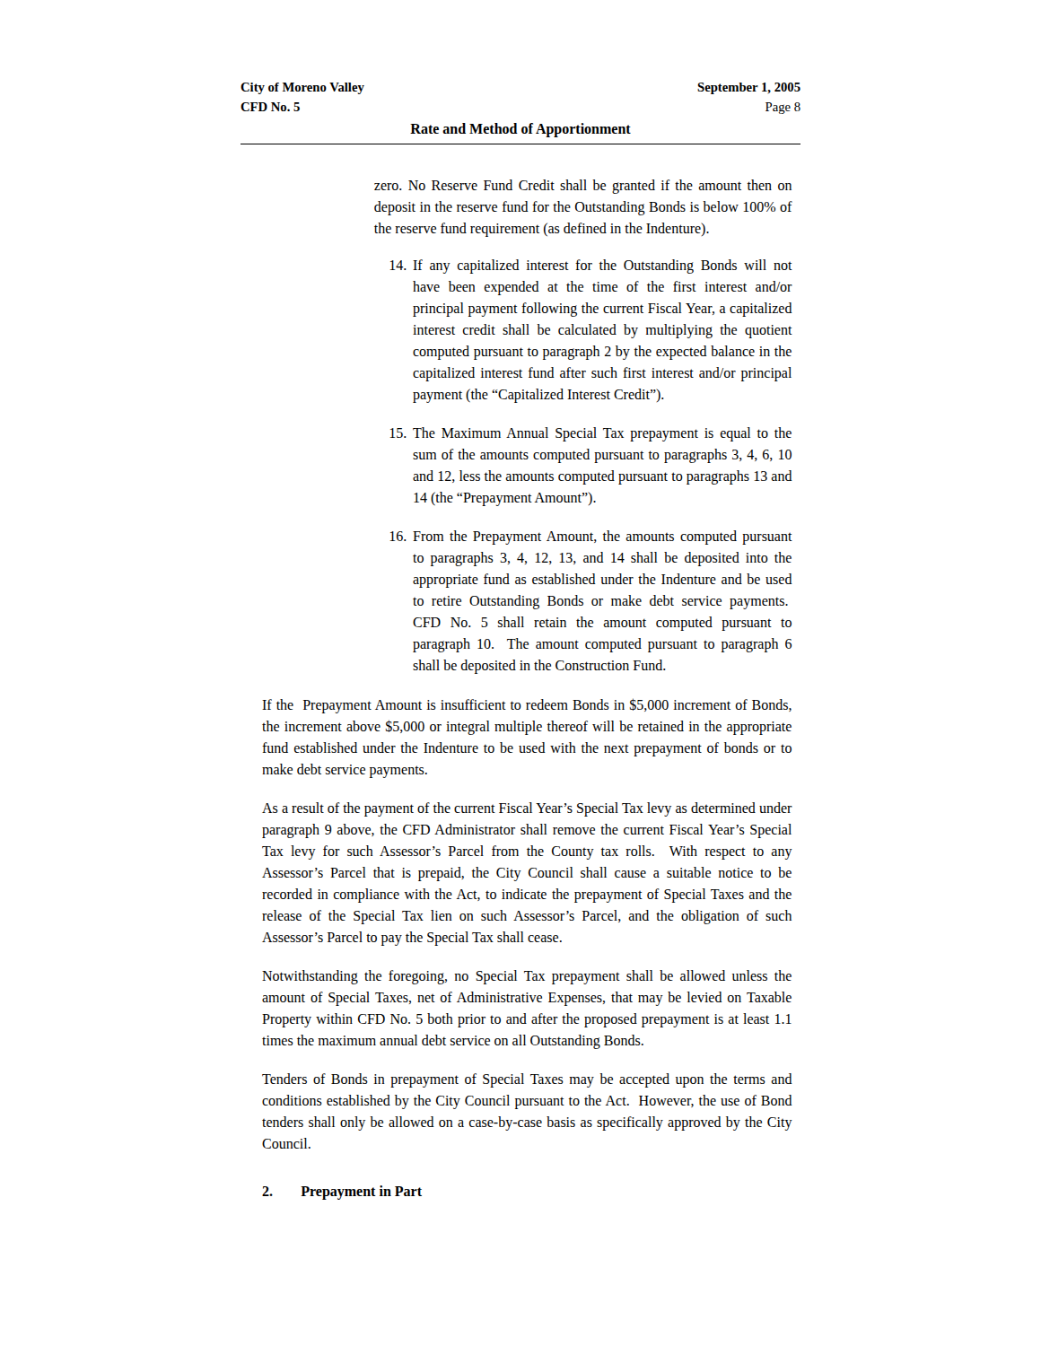City of Moreno Valley
September 1, 2005
CFD No. 5
Page 8
Rate and Method of Apportionment
zero. No Reserve Fund Credit shall be granted if the amount then on deposit in the reserve fund for the Outstanding Bonds is below 100% of the reserve fund requirement (as defined in the Indenture).
14. If any capitalized interest for the Outstanding Bonds will not have been expended at the time of the first interest and/or principal payment following the current Fiscal Year, a capitalized interest credit shall be calculated by multiplying the quotient computed pursuant to paragraph 2 by the expected balance in the capitalized interest fund after such first interest and/or principal payment (the “Capitalized Interest Credit”).
15. The Maximum Annual Special Tax prepayment is equal to the sum of the amounts computed pursuant to paragraphs 3, 4, 6, 10 and 12, less the amounts computed pursuant to paragraphs 13 and 14 (the “Prepayment Amount”).
16. From the Prepayment Amount, the amounts computed pursuant to paragraphs 3, 4, 12, 13, and 14 shall be deposited into the appropriate fund as established under the Indenture and be used to retire Outstanding Bonds or make debt service payments. CFD No. 5 shall retain the amount computed pursuant to paragraph 10. The amount computed pursuant to paragraph 6 shall be deposited in the Construction Fund.
If the Prepayment Amount is insufficient to redeem Bonds in $5,000 increment of Bonds, the increment above $5,000 or integral multiple thereof will be retained in the appropriate fund established under the Indenture to be used with the next prepayment of bonds or to make debt service payments.
As a result of the payment of the current Fiscal Year’s Special Tax levy as determined under paragraph 9 above, the CFD Administrator shall remove the current Fiscal Year’s Special Tax levy for such Assessor’s Parcel from the County tax rolls. With respect to any Assessor’s Parcel that is prepaid, the City Council shall cause a suitable notice to be recorded in compliance with the Act, to indicate the prepayment of Special Taxes and the release of the Special Tax lien on such Assessor’s Parcel, and the obligation of such Assessor’s Parcel to pay the Special Tax shall cease.
Notwithstanding the foregoing, no Special Tax prepayment shall be allowed unless the amount of Special Taxes, net of Administrative Expenses, that may be levied on Taxable Property within CFD No. 5 both prior to and after the proposed prepayment is at least 1.1 times the maximum annual debt service on all Outstanding Bonds.
Tenders of Bonds in prepayment of Special Taxes may be accepted upon the terms and conditions established by the City Council pursuant to the Act. However, the use of Bond tenders shall only be allowed on a case-by-case basis as specifically approved by the City Council.
2. Prepayment in Part